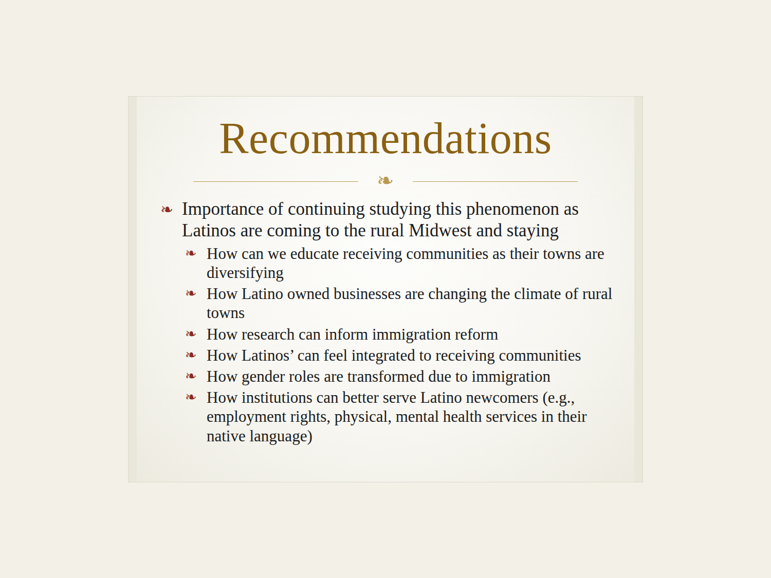Recommendations
❧
❧ Importance of continuing studying this phenomenon as Latinos are coming to the rural Midwest and staying
❧How can we educate receiving communities as their towns are diversifying
❧How Latino owned businesses are changing the climate of rural towns
❧How research can inform immigration reform
❧How Latinos’ can feel integrated to receiving communities
❧How gender roles are transformed due to immigration
❧How institutions can better serve Latino newcomers (e.g., employment rights, physical, mental health services in their native language)